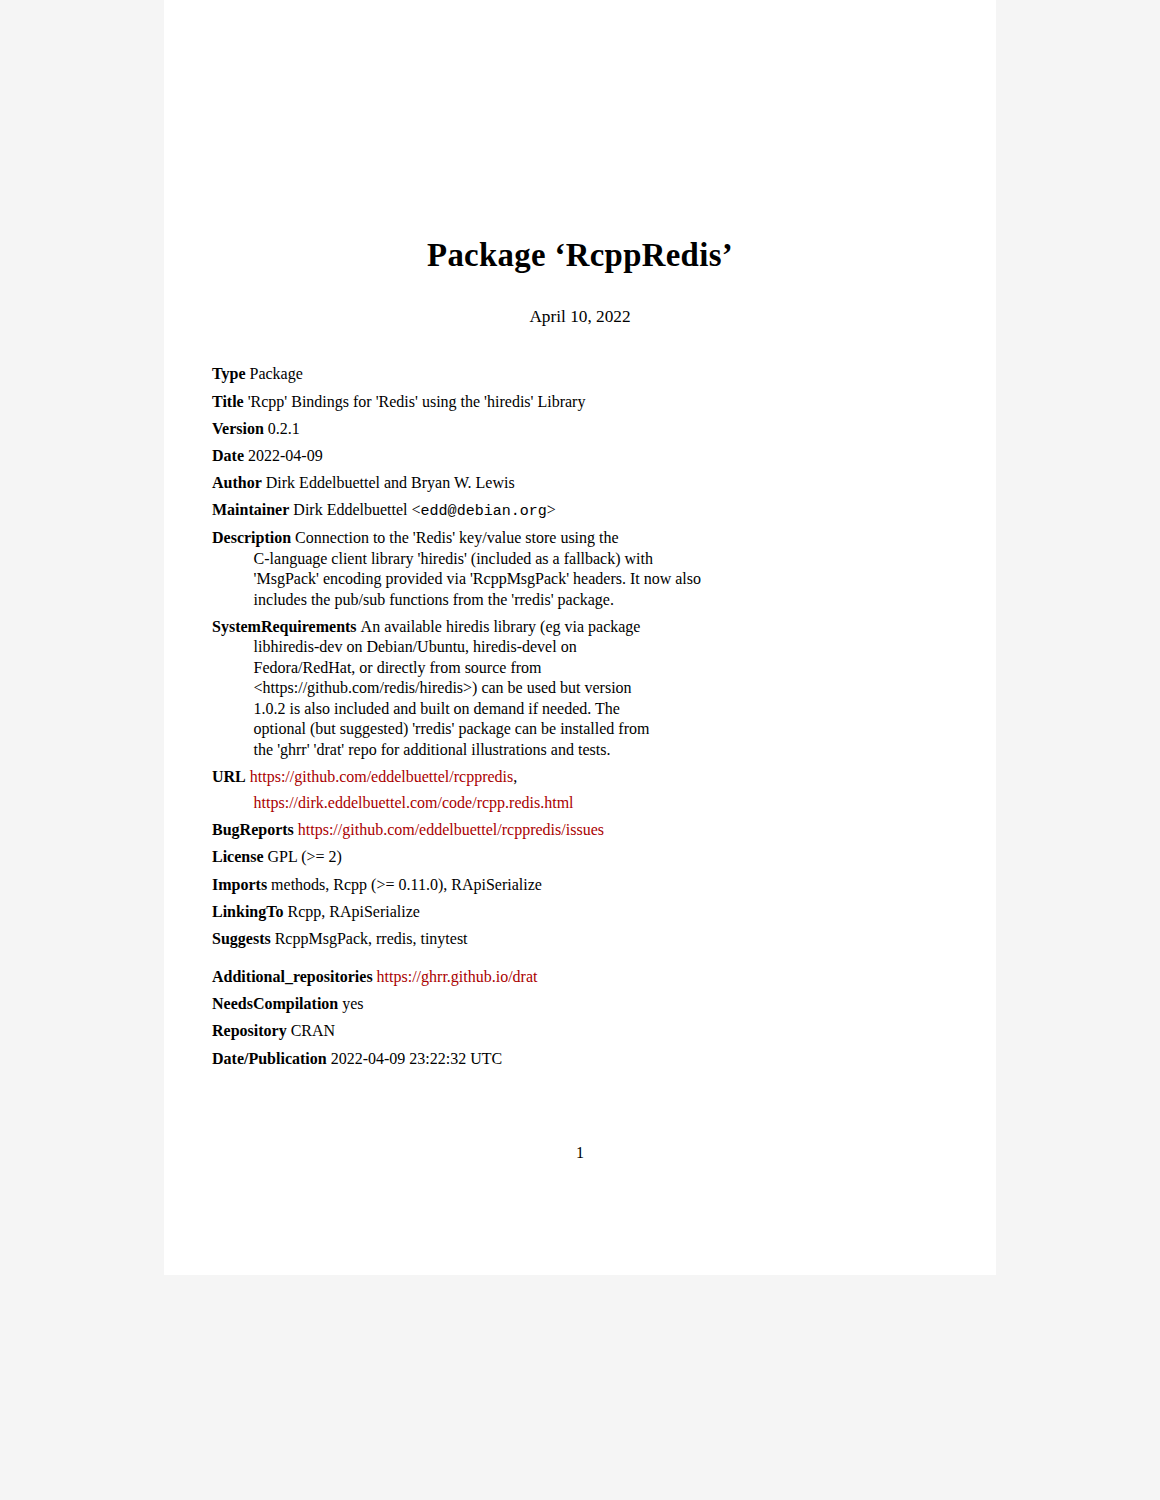Package ‘RcppRedis’
April 10, 2022
Type
Package
Title
'Rcpp' Bindings for 'Redis' using the 'hiredis' Library
Version
0.2.1
Date
2022-04-09
Author
Dirk Eddelbuettel and Bryan W. Lewis
Maintainer
Dirk Eddelbuettel <edd@debian.org>
Description
Connection to the 'Redis' key/value store using the
C-language client library 'hiredis' (included as a fallback) with
'MsgPack' encoding provided via 'RcppMsgPack' headers. It now also
includes the pub/sub functions from the 'rredis' package.
SystemRequirements
An available hiredis library (eg via package
libhiredis-dev on Debian/Ubuntu, hiredis-devel on
Fedora/RedHat, or directly from source from
<https://github.com/redis/hiredis>) can be used but version
1.0.2 is also included and built on demand if needed. The
optional (but suggested) 'rredis' package can be installed from
the 'ghrr' 'drat' repo for additional illustrations and tests.
URL
https://github.com/eddelbuettel/rcppredis,
https://dirk.eddelbuettel.com/code/rcpp.redis.html
BugReports
https://github.com/eddelbuettel/rcppredis/issues
License
GPL (>= 2)
Imports
methods, Rcpp (>= 0.11.0), RApiSerialize
LinkingTo
Rcpp, RApiSerialize
Suggests
RcppMsgPack, rredis, tinytest
Additional_repositories
https://ghrr.github.io/drat
NeedsCompilation
yes
Repository
CRAN
Date/Publication
2022-04-09 23:22:32 UTC
1